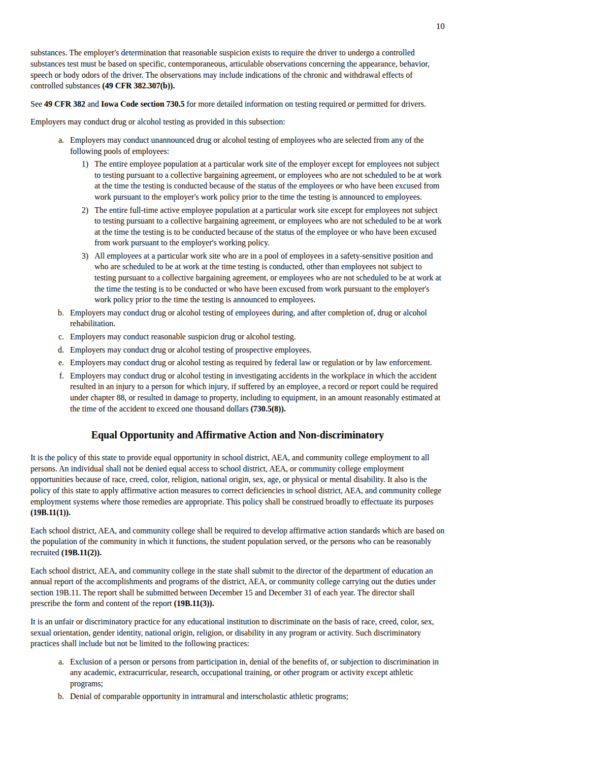10
substances. The employer's determination that reasonable suspicion exists to require the driver to undergo a controlled substances test must be based on specific, contemporaneous, articulable observations concerning the appearance, behavior, speech or body odors of the driver. The observations may include indications of the chronic and withdrawal effects of controlled substances (49 CFR 382.307(b)).
See 49 CFR 382 and Iowa Code section 730.5 for more detailed information on testing required or permitted for drivers.
Employers may conduct drug or alcohol testing as provided in this subsection:
Employers may conduct unannounced drug or alcohol testing of employees who are selected from any of the following pools of employees:
The entire employee population at a particular work site of the employer except for employees not subject to testing pursuant to a collective bargaining agreement, or employees who are not scheduled to be at work at the time the testing is conducted because of the status of the employees or who have been excused from work pursuant to the employer's work policy prior to the time the testing is announced to employees.
The entire full-time active employee population at a particular work site except for employees not subject to testing pursuant to a collective bargaining agreement, or employees who are not scheduled to be at work at the time the testing is to be conducted because of the status of the employee or who have been excused from work pursuant to the employer's working policy.
All employees at a particular work site who are in a pool of employees in a safety-sensitive position and who are scheduled to be at work at the time testing is conducted, other than employees not subject to testing pursuant to a collective bargaining agreement, or employees who are not scheduled to be at work at the time the testing is to be conducted or who have been excused from work pursuant to the employer's work policy prior to the time the testing is announced to employees.
Employers may conduct drug or alcohol testing of employees during, and after completion of, drug or alcohol rehabilitation.
Employers may conduct reasonable suspicion drug or alcohol testing.
Employers may conduct drug or alcohol testing of prospective employees.
Employers may conduct drug or alcohol testing as required by federal law or regulation or by law enforcement.
Employers may conduct drug or alcohol testing in investigating accidents in the workplace in which the accident resulted in an injury to a person for which injury, if suffered by an employee, a record or report could be required under chapter 88, or resulted in damage to property, including to equipment, in an amount reasonably estimated at the time of the accident to exceed one thousand dollars (730.5(8)).
Equal Opportunity and Affirmative Action and Non-discriminatory
It is the policy of this state to provide equal opportunity in school district, AEA, and community college employment to all persons. An individual shall not be denied equal access to school district, AEA, or community college employment opportunities because of race, creed, color, religion, national origin, sex, age, or physical or mental disability. It also is the policy of this state to apply affirmative action measures to correct deficiencies in school district, AEA, and community college employment systems where those remedies are appropriate. This policy shall be construed broadly to effectuate its purposes (19B.11(1)).
Each school district, AEA, and community college shall be required to develop affirmative action standards which are based on the population of the community in which it functions, the student population served, or the persons who can be reasonably recruited (19B.11(2)).
Each school district, AEA, and community college in the state shall submit to the director of the department of education an annual report of the accomplishments and programs of the district, AEA, or community college carrying out the duties under section 19B.11. The report shall be submitted between December 15 and December 31 of each year. The director shall prescribe the form and content of the report (19B.11(3)).
It is an unfair or discriminatory practice for any educational institution to discriminate on the basis of race, creed, color, sex, sexual orientation, gender identity, national origin, religion, or disability in any program or activity. Such discriminatory practices shall include but not be limited to the following practices:
Exclusion of a person or persons from participation in, denial of the benefits of, or subjection to discrimination in any academic, extracurricular, research, occupational training, or other program or activity except athletic programs;
Denial of comparable opportunity in intramural and interscholastic athletic programs;